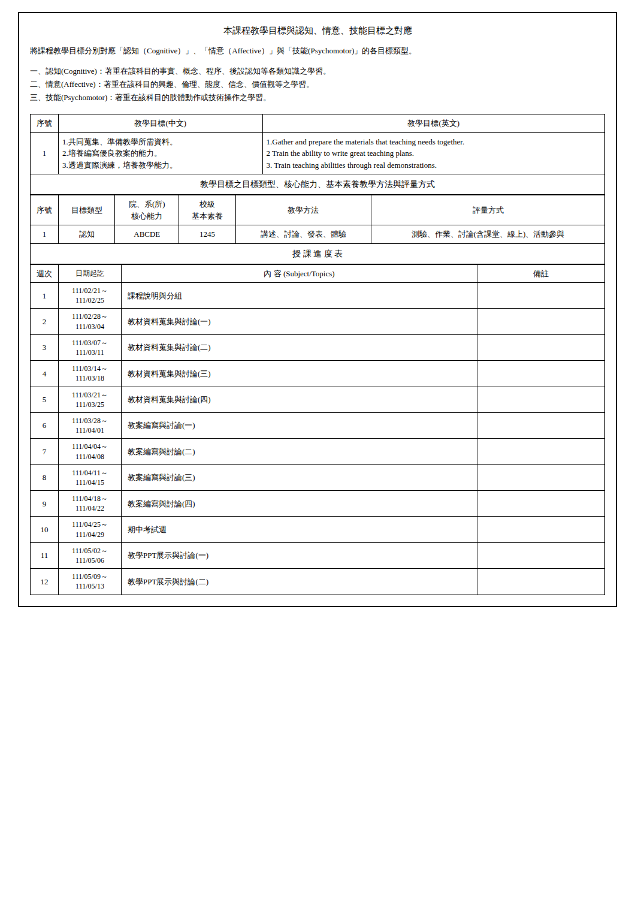本課程教學目標與認知、情意、技能目標之對應
將課程教學目標分別對應「認知（Cognitive）」、「情意（Affective）」與「技能(Psychomotor)」的各目標類型。
一、認知(Cognitive)：著重在該科目的事實、概念、程序、後設認知等各類知識之學習。
二、情意(Affective)：著重在該科目的興趣、倫理、態度、信念、價值觀等之學習。
三、技能(Psychomotor)：著重在該科目的肢體動作或技術操作之學習。
| 序號 | 教學目標(中文) | 教學目標(英文) |
| --- | --- | --- |
| 1 | 1.共同蒐集、準備教學所需資料。 2.培養編寫優良教案的能力。 3.透過實際演練，培養教學能力。 | 1.Gather and prepare the materials that teaching needs together. 2 Train the ability to write great teaching plans. 3. Train teaching abilities through real demonstrations. |
| 教學目標之目標類型、核心能力、基本素養教學方法與評量方式 |
| 序號 | 目標類型 | 院、系(所) 核心能力 | 校級 基本素養 | 教學方法 | 評量方式 |
| --- | --- | --- | --- | --- | --- |
| 1 | 認知 | ABCDE | 1245 | 講述、討論、發表、體驗 | 測驗、作業、討論(含課堂、線上)、活動參與 |
| 授 課 進 度 表 |
| 週次 | 日期起訖 | 內 容 (Subject/Topics) | 備註 |
| --- | --- | --- | --- |
| 1 | 111/02/21～ 111/02/25 | 課程說明與分組 | |
| 2 | 111/02/28～ 111/03/04 | 教材資料蒐集與討論(一) | |
| 3 | 111/03/07～ 111/03/11 | 教材資料蒐集與討論(二) | |
| 4 | 111/03/14～ 111/03/18 | 教材資料蒐集與討論(三) | |
| 5 | 111/03/21～ 111/03/25 | 教材資料蒐集與討論(四) | |
| 6 | 111/03/28～ 111/04/01 | 教案編寫與討論(一) | |
| 7 | 111/04/04～ 111/04/08 | 教案編寫與討論(二) | |
| 8 | 111/04/11～ 111/04/15 | 教案編寫與討論(三) | |
| 9 | 111/04/18～ 111/04/22 | 教案編寫與討論(四) | |
| 10 | 111/04/25～ 111/04/29 | 期中考試週 | |
| 11 | 111/05/02～ 111/05/06 | 教學PPT展示與討論(一) | |
| 12 | 111/05/09～ 111/05/13 | 教學PPT展示與討論(二) | |